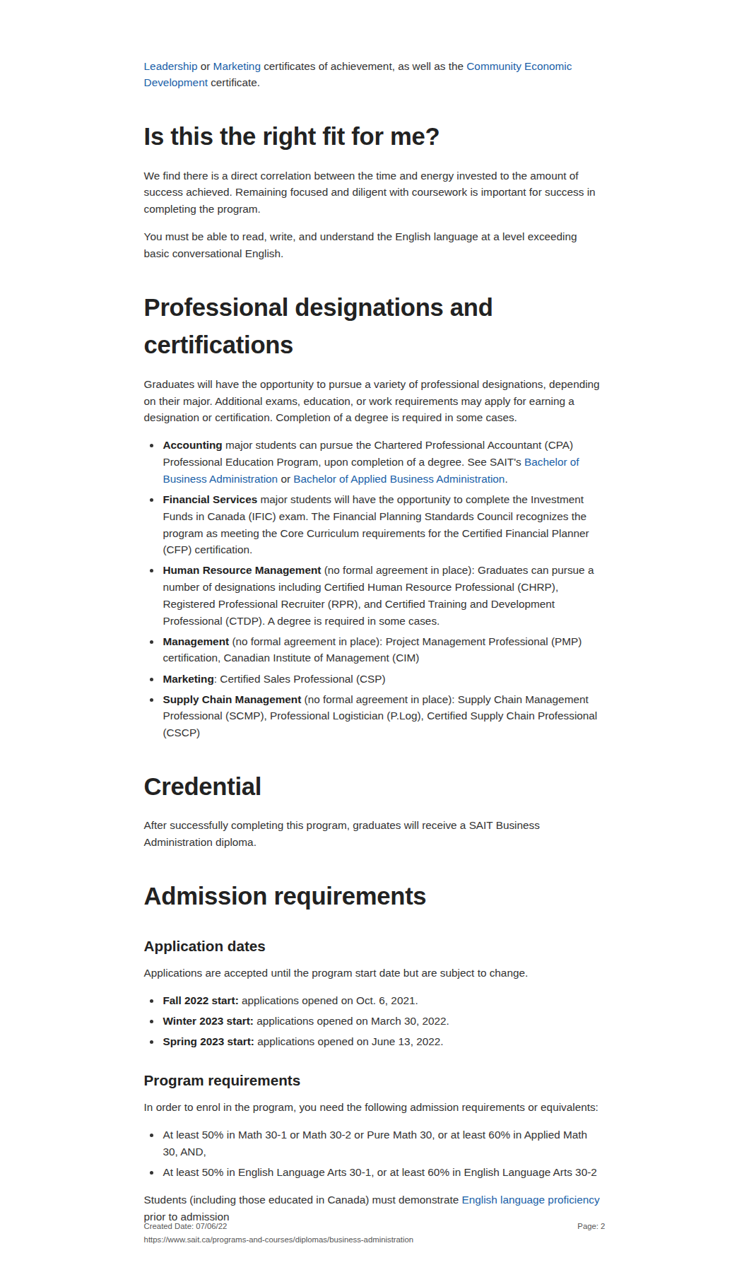Leadership or Marketing certificates of achievement, as well as the Community Economic Development certificate.
Is this the right fit for me?
We find there is a direct correlation between the time and energy invested to the amount of success achieved. Remaining focused and diligent with coursework is important for success in completing the program.
You must be able to read, write, and understand the English language at a level exceeding basic conversational English.
Professional designations and certifications
Graduates will have the opportunity to pursue a variety of professional designations, depending on their major. Additional exams, education, or work requirements may apply for earning a designation or certification. Completion of a degree is required in some cases.
Accounting major students can pursue the Chartered Professional Accountant (CPA) Professional Education Program, upon completion of a degree. See SAIT's Bachelor of Business Administration or Bachelor of Applied Business Administration.
Financial Services major students will have the opportunity to complete the Investment Funds in Canada (IFIC) exam. The Financial Planning Standards Council recognizes the program as meeting the Core Curriculum requirements for the Certified Financial Planner (CFP) certification.
Human Resource Management (no formal agreement in place): Graduates can pursue a number of designations including Certified Human Resource Professional (CHRP), Registered Professional Recruiter (RPR), and Certified Training and Development Professional (CTDP). A degree is required in some cases.
Management (no formal agreement in place): Project Management Professional (PMP) certification, Canadian Institute of Management (CIM)
Marketing: Certified Sales Professional (CSP)
Supply Chain Management (no formal agreement in place): Supply Chain Management Professional (SCMP), Professional Logistician (P.Log), Certified Supply Chain Professional (CSCP)
Credential
After successfully completing this program, graduates will receive a SAIT Business Administration diploma.
Admission requirements
Application dates
Applications are accepted until the program start date but are subject to change.
Fall 2022 start: applications opened on Oct. 6, 2021.
Winter 2023 start: applications opened on March 30, 2022.
Spring 2023 start: applications opened on June 13, 2022.
Program requirements
In order to enrol in the program, you need the following admission requirements or equivalents:
At least 50% in Math 30-1 or Math 30-2 or Pure Math 30, or at least 60% in Applied Math 30, AND,
At least 50% in English Language Arts 30-1, or at least 60% in English Language Arts 30-2
Students (including those educated in Canada) must demonstrate English language proficiency prior to admission
Created Date: 07/06/22 Page: 2
https://www.sait.ca/programs-and-courses/diplomas/business-administration